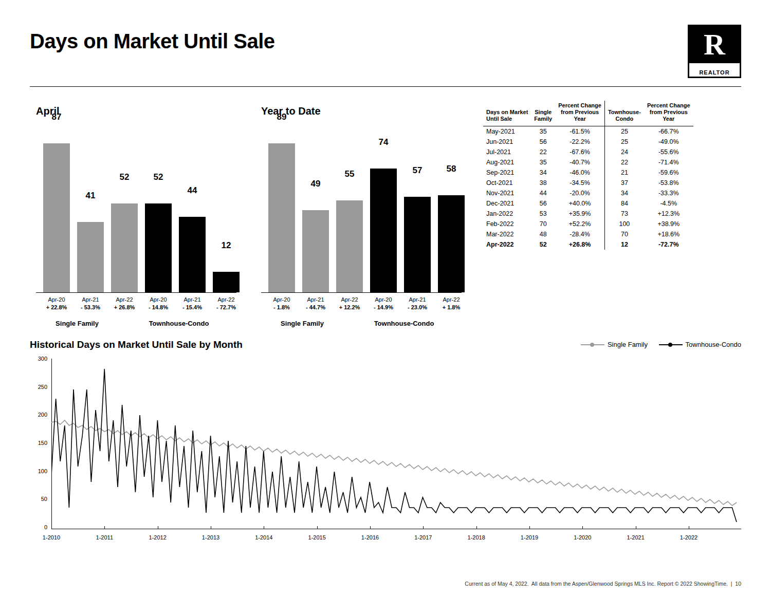Days on Market Until Sale
R
REALTOR
April
Year to Date
87
41
52
52
44
12
Apr-20
+ 22.8%
Apr-21
- 53.3%
Apr-22
+ 26.8%
Apr-20
- 14.8%
Apr-21
- 15.4%
Apr-22
- 72.7%
Single Family
Townhouse-Condo
89
49
55
74
57
58
Apr-20
- 1.8%
Apr-21
- 44.7%
Apr-22
+ 12.2%
Apr-20
- 14.9%
Apr-21
- 23.0%
Apr-22
+ 1.8%
Single Family
Townhouse-Condo
| Days on Market Until Sale | Single Family | Percent Change from Previous Year | Townhouse- Condo | Percent Change from Previous Year |
| --- | --- | --- | --- | --- |
| May-2021 | 35 | -61.5% | 25 | -66.7% |
| Jun-2021 | 56 | -22.2% | 25 | -49.0% |
| Jul-2021 | 22 | -67.6% | 24 | -55.6% |
| Aug-2021 | 35 | -40.7% | 22 | -71.4% |
| Sep-2021 | 34 | -46.0% | 21 | -59.6% |
| Oct-2021 | 38 | -34.5% | 37 | -53.8% |
| Nov-2021 | 44 | -20.0% | 34 | -33.3% |
| Dec-2021 | 56 | +40.0% | 84 | -4.5% |
| Jan-2022 | 53 | +35.9% | 73 | +12.3% |
| Feb-2022 | 70 | +52.2% | 100 | +38.9% |
| Mar-2022 | 48 | -28.4% | 70 | +18.6% |
| Apr-2022 | 52 | +26.8% | 12 | -72.7% |
Historical Days on Market Until Sale by Month
Single Family Townhouse-Condo
300
250
200
150
100
50
0
1-2010
1-2011
1-2012
1-2013
1-2014
1-2015
1-2016
1-2017
1-2018
1-2019
1-2020
1-2021
1-2022
Current as of May 4, 2022. All data from the Aspen/Glenwood Springs MLS Inc. Report © 2022 ShowingTime. | 10